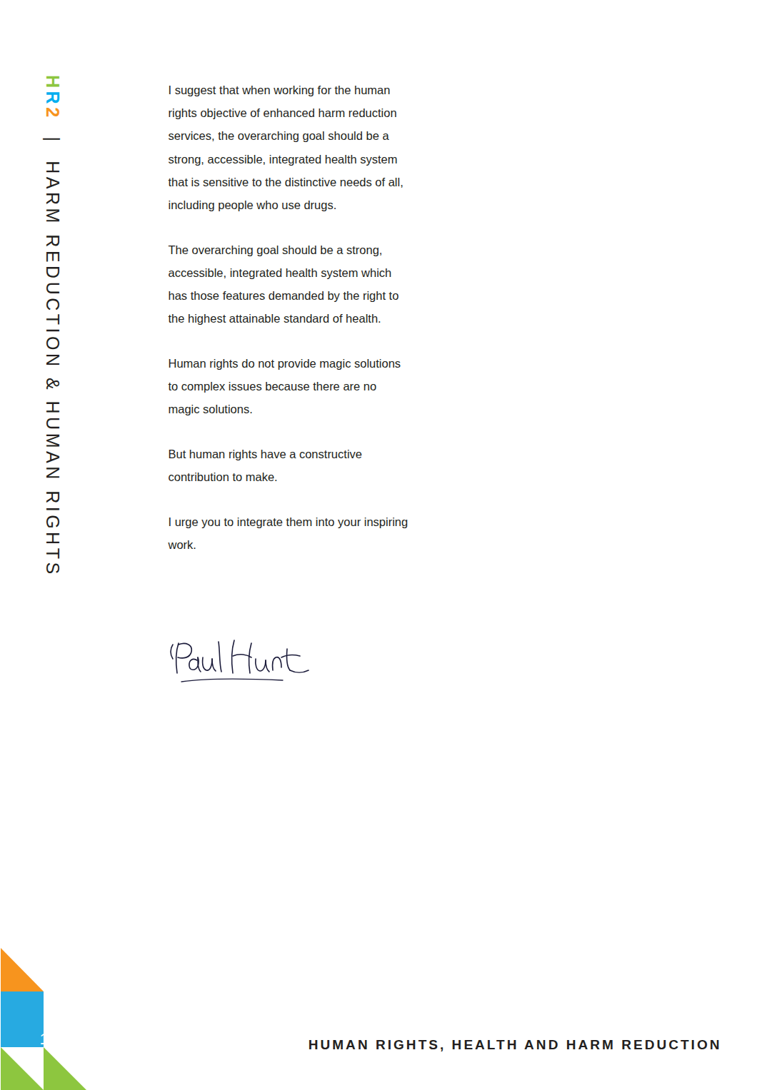HR 2 | Harm Reduction & Human Rights
I suggest that when working for the human rights objective of enhanced harm reduction services, the overarching goal should be a strong, accessible, integrated health system that is sensitive to the distinctive needs of all, including people who use drugs.
The overarching goal should be a strong, accessible, integrated health system which has those features demanded by the right to the highest attainable standard of health.
Human rights do not provide magic solutions to complex issues because there are no magic solutions.
But human rights have a constructive contribution to make.
I urge you to integrate them into your inspiring work.
Human Rights, Health and Harm Reduction
12